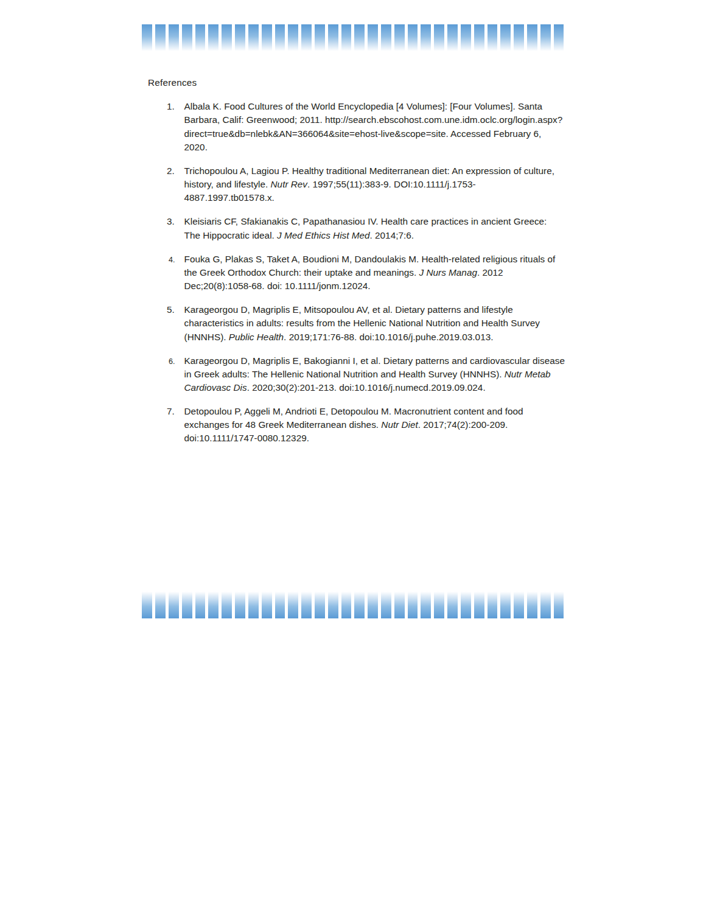References
Albala K. Food Cultures of the World Encyclopedia [4 Volumes]: [Four Volumes]. Santa Barbara, Calif: Greenwood; 2011. http://search.ebscohost.com.une.idm.oclc.org/login.aspx?direct=true&db=nlebk&AN=366064&site=ehost-live&scope=site. Accessed February 6, 2020.
Trichopoulou A, Lagiou P. Healthy traditional Mediterranean diet: An expression of culture, history, and lifestyle. Nutr Rev. 1997;55(11):383-9. DOI:10.1111/j.1753-4887.1997.tb01578.x.
Kleisiaris CF, Sfakianakis C, Papathanasiou IV. Health care practices in ancient Greece: The Hippocratic ideal. J Med Ethics Hist Med. 2014;7:6.
Fouka G, Plakas S, Taket A, Boudioni M, Dandoulakis M. Health-related religious rituals of the Greek Orthodox Church: their uptake and meanings. J Nurs Manag. 2012 Dec;20(8):1058-68. doi: 10.1111/jonm.12024.
Karageorgou D, Magriplis E, Mitsopoulou AV, et al. Dietary patterns and lifestyle characteristics in adults: results from the Hellenic National Nutrition and Health Survey (HNNHS). Public Health. 2019;171:76-88. doi:10.1016/j.puhe.2019.03.013.
Karageorgou D, Magriplis E, Bakogianni I, et al. Dietary patterns and cardiovascular disease in Greek adults: The Hellenic National Nutrition and Health Survey (HNNHS). Nutr Metab Cardiovasc Dis. 2020;30(2):201-213. doi:10.1016/j.numecd.2019.09.024.
Detopoulou P, Aggeli M, Andrioti E, Detopoulou M. Macronutrient content and food exchanges for 48 Greek Mediterranean dishes. Nutr Diet. 2017;74(2):200-209. doi:10.1111/1747-0080.12329.